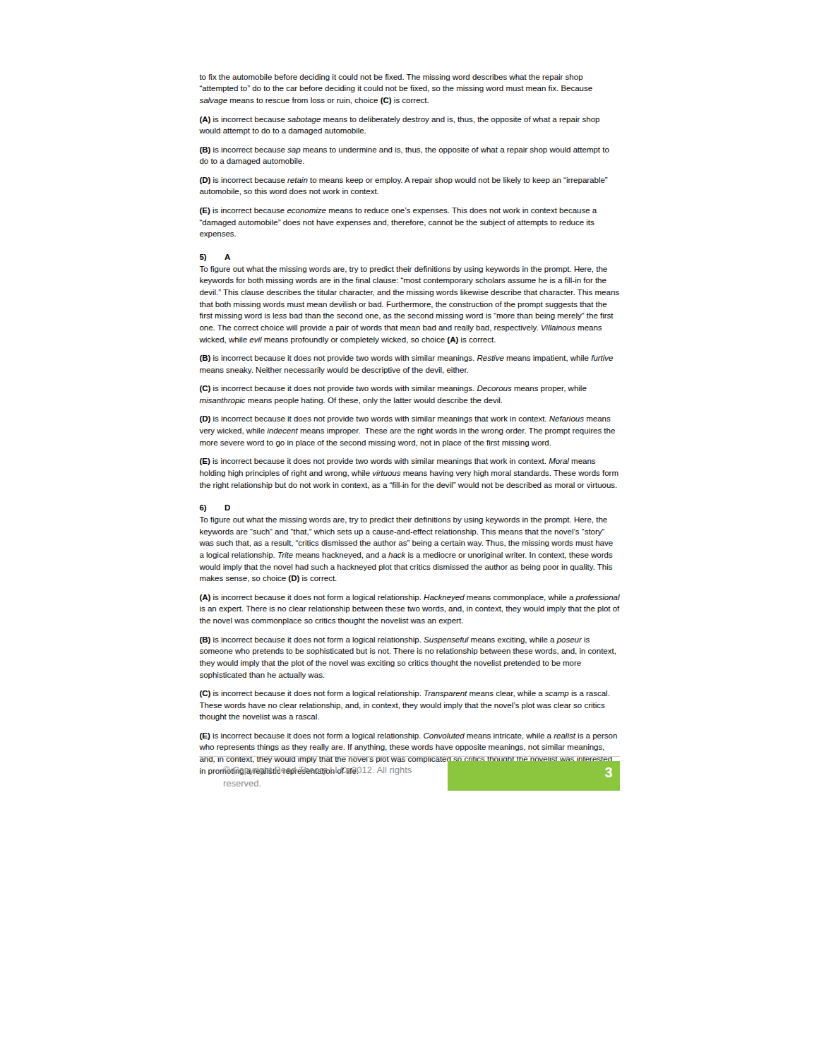to fix the automobile before deciding it could not be fixed. The missing word describes what the repair shop “attempted to” do to the car before deciding it could not be fixed, so the missing word must mean fix. Because salvage means to rescue from loss or ruin, choice (C) is correct.
(A) is incorrect because sabotage means to deliberately destroy and is, thus, the opposite of what a repair shop would attempt to do to a damaged automobile.
(B) is incorrect because sap means to undermine and is, thus, the opposite of what a repair shop would attempt to do to a damaged automobile.
(D) is incorrect because retain to means keep or employ. A repair shop would not be likely to keep an “irreparable” automobile, so this word does not work in context.
(E) is incorrect because economize means to reduce one’s expenses. This does not work in context because a “damaged automobile” does not have expenses and, therefore, cannot be the subject of attempts to reduce its expenses.
5)A
To figure out what the missing words are, try to predict their definitions by using keywords in the prompt. Here, the keywords for both missing words are in the final clause: “most contemporary scholars assume he is a fill-in for the devil.” This clause describes the titular character, and the missing words likewise describe that character. This means that both missing words must mean devilish or bad. Furthermore, the construction of the prompt suggests that the first missing word is less bad than the second one, as the second missing word is “more than being merely” the first one. The correct choice will provide a pair of words that mean bad and really bad, respectively. Villainous means wicked, while evil means profoundly or completely wicked, so choice (A) is correct.
(B) is incorrect because it does not provide two words with similar meanings. Restive means impatient, while furtive means sneaky. Neither necessarily would be descriptive of the devil, either.
(C) is incorrect because it does not provide two words with similar meanings. Decorous means proper, while misanthropic means people hating. Of these, only the latter would describe the devil.
(D) is incorrect because it does not provide two words with similar meanings that work in context. Nefarious means very wicked, while indecent means improper. These are the right words in the wrong order. The prompt requires the more severe word to go in place of the second missing word, not in place of the first missing word.
(E) is incorrect because it does not provide two words with similar meanings that work in context. Moral means holding high principles of right and wrong, while virtuous means having very high moral standards. These words form the right relationship but do not work in context, as a “fill-in for the devil” would not be described as moral or virtuous.
6)D
To figure out what the missing words are, try to predict their definitions by using keywords in the prompt. Here, the keywords are “such” and “that,” which sets up a cause-and-effect relationship. This means that the novel’s “story” was such that, as a result, “critics dismissed the author as” being a certain way. Thus, the missing words must have a logical relationship. Trite means hackneyed, and a hack is a mediocre or unoriginal writer. In context, these words would imply that the novel had such a hackneyed plot that critics dismissed the author as being poor in quality. This makes sense, so choice (D) is correct.
(A) is incorrect because it does not form a logical relationship. Hackneyed means commonplace, while a professional is an expert. There is no clear relationship between these two words, and, in context, they would imply that the plot of the novel was commonplace so critics thought the novelist was an expert.
(B) is incorrect because it does not form a logical relationship. Suspenseful means exciting, while a poseur is someone who pretends to be sophisticated but is not. There is no relationship between these words, and, in context, they would imply that the plot of the novel was exciting so critics thought the novelist pretended to be more sophisticated than he actually was.
(C) is incorrect because it does not form a logical relationship. Transparent means clear, while a scamp is a rascal. These words have no clear relationship, and, in context, they would imply that the novel’s plot was clear so critics thought the novelist was a rascal.
(E) is incorrect because it does not form a logical relationship. Convoluted means intricate, while a realist is a person who represents things as they really are. If anything, these words have opposite meanings, not similar meanings, and, in context, they would imply that the novel’s plot was complicated so critics thought the novelist was interested in promoting a realistic representation of life.
© Copyright Read Theory LLC, 2012. All rights reserved.
3